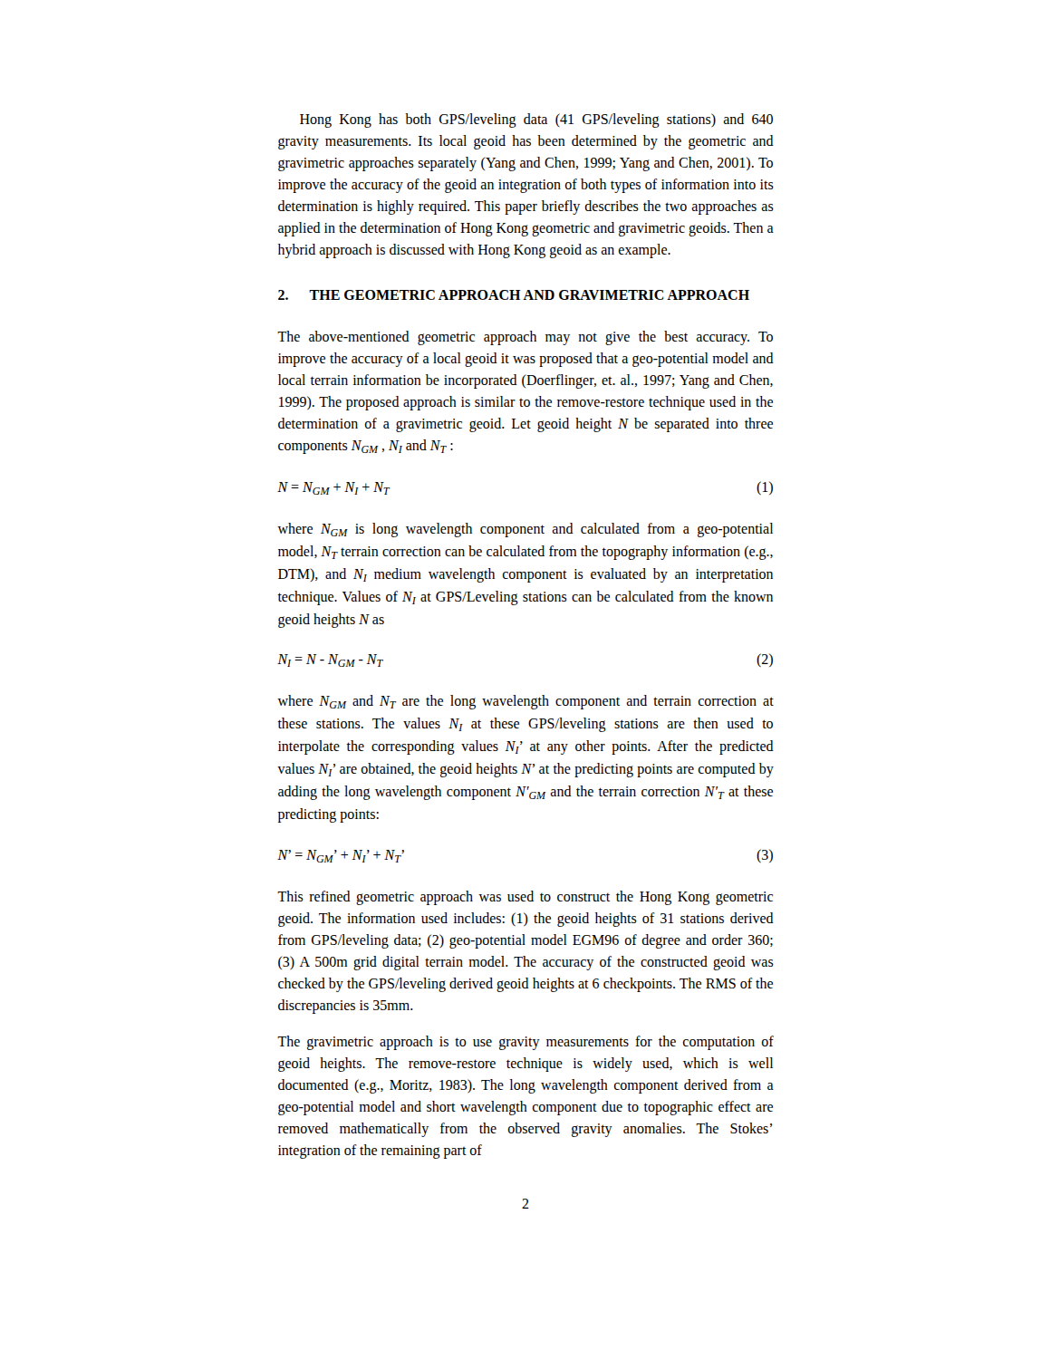Hong Kong has both GPS/leveling data (41 GPS/leveling stations) and 640 gravity measurements. Its local geoid has been determined by the geometric and gravimetric approaches separately (Yang and Chen, 1999; Yang and Chen, 2001). To improve the accuracy of the geoid an integration of both types of information into its determination is highly required. This paper briefly describes the two approaches as applied in the determination of Hong Kong geometric and gravimetric geoids. Then a hybrid approach is discussed with Hong Kong geoid as an example.
2. THE GEOMETRIC APPROACH AND GRAVIMETRIC APPROACH
The above-mentioned geometric approach may not give the best accuracy. To improve the accuracy of a local geoid it was proposed that a geo-potential model and local terrain information be incorporated (Doerflinger, et. al., 1997; Yang and Chen, 1999). The proposed approach is similar to the remove-restore technique used in the determination of a gravimetric geoid. Let geoid height N be separated into three components NGM , NI and NT :
N = NGM + NI + NT (1)
where NGM is long wavelength component and calculated from a geo-potential model, NT terrain correction can be calculated from the topography information (e.g., DTM), and NI medium wavelength component is evaluated by an interpretation technique. Values of NI at GPS/Leveling stations can be calculated from the known geoid heights N as
NI = N - NGM - NT (2)
where NGM and NT are the long wavelength component and terrain correction at these stations. The values NI at these GPS/leveling stations are then used to interpolate the corresponding values NI’ at any other points. After the predicted values NI’ are obtained, the geoid heights N’ at the predicting points are computed by adding the long wavelength component N′GM and the terrain correction N′T at these predicting points:
N’ = NGM’ + NI’ + NT’ (3)
This refined geometric approach was used to construct the Hong Kong geometric geoid. The information used includes: (1) the geoid heights of 31 stations derived from GPS/leveling data; (2) geo-potential model EGM96 of degree and order 360; (3) A 500m grid digital terrain model. The accuracy of the constructed geoid was checked by the GPS/leveling derived geoid heights at 6 checkpoints. The RMS of the discrepancies is 35mm.
The gravimetric approach is to use gravity measurements for the computation of geoid heights. The remove-restore technique is widely used, which is well documented (e.g., Moritz, 1983). The long wavelength component derived from a geo-potential model and short wavelength component due to topographic effect are removed mathematically from the observed gravity anomalies. The Stokes’ integration of the remaining part of
2